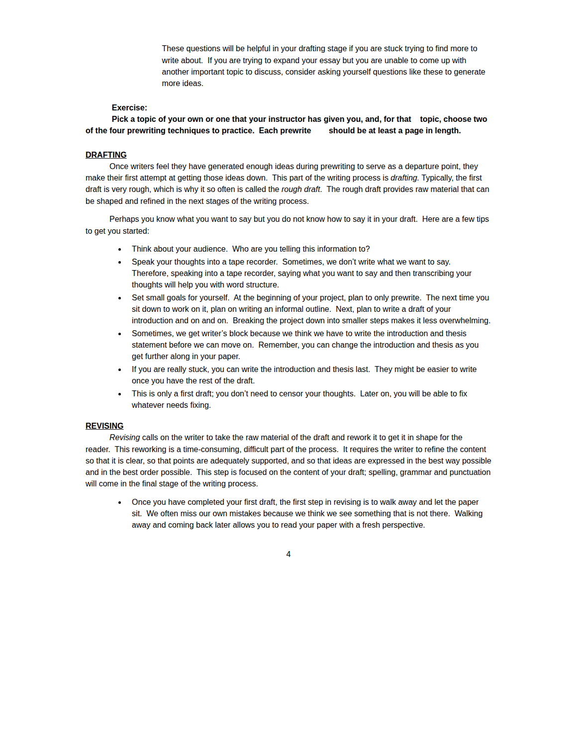These questions will be helpful in your drafting stage if you are stuck trying to find more to write about. If you are trying to expand your essay but you are unable to come up with another important topic to discuss, consider asking yourself questions like these to generate more ideas.
Exercise:
Pick a topic of your own or one that your instructor has given you, and, for that topic, choose two of the four prewriting techniques to practice. Each prewrite should be at least a page in length.
DRAFTING
Once writers feel they have generated enough ideas during prewriting to serve as a departure point, they make their first attempt at getting those ideas down. This part of the writing process is drafting. Typically, the first draft is very rough, which is why it so often is called the rough draft. The rough draft provides raw material that can be shaped and refined in the next stages of the writing process.
Perhaps you know what you want to say but you do not know how to say it in your draft. Here are a few tips to get you started:
Think about your audience. Who are you telling this information to?
Speak your thoughts into a tape recorder. Sometimes, we don’t write what we want to say. Therefore, speaking into a tape recorder, saying what you want to say and then transcribing your thoughts will help you with word structure.
Set small goals for yourself. At the beginning of your project, plan to only prewrite. The next time you sit down to work on it, plan on writing an informal outline. Next, plan to write a draft of your introduction and on and on. Breaking the project down into smaller steps makes it less overwhelming.
Sometimes, we get writer’s block because we think we have to write the introduction and thesis statement before we can move on. Remember, you can change the introduction and thesis as you get further along in your paper.
If you are really stuck, you can write the introduction and thesis last. They might be easier to write once you have the rest of the draft.
This is only a first draft; you don’t need to censor your thoughts. Later on, you will be able to fix whatever needs fixing.
REVISING
Revising calls on the writer to take the raw material of the draft and rework it to get it in shape for the reader. This reworking is a time-consuming, difficult part of the process. It requires the writer to refine the content so that it is clear, so that points are adequately supported, and so that ideas are expressed in the best way possible and in the best order possible. This step is focused on the content of your draft; spelling, grammar and punctuation will come in the final stage of the writing process.
Once you have completed your first draft, the first step in revising is to walk away and let the paper sit. We often miss our own mistakes because we think we see something that is not there. Walking away and coming back later allows you to read your paper with a fresh perspective.
4